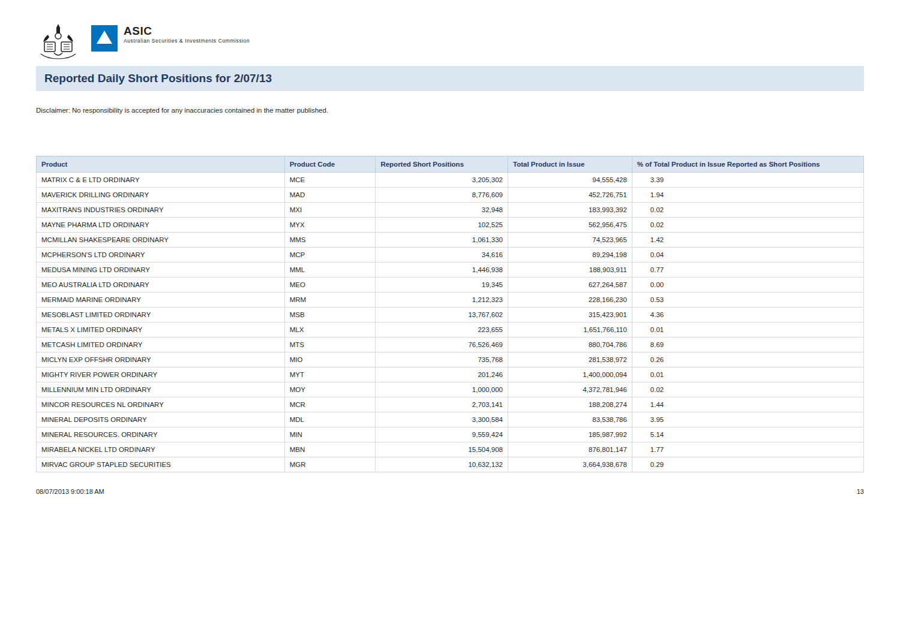ASIC
Australian Securities & Investments Commission
Reported Daily Short Positions for 2/07/13
Disclaimer: No responsibility is accepted for any inaccuracies contained in the matter published.
| Product | Product Code | Reported Short Positions | Total Product in Issue | % of Total Product in Issue Reported as Short Positions |
| --- | --- | --- | --- | --- |
| MATRIX C & E LTD ORDINARY | MCE | 3,205,302 | 94,555,428 | 3.39 |
| MAVERICK DRILLING ORDINARY | MAD | 8,776,609 | 452,726,751 | 1.94 |
| MAXITRANS INDUSTRIES ORDINARY | MXI | 32,948 | 183,993,392 | 0.02 |
| MAYNE PHARMA LTD ORDINARY | MYX | 102,525 | 562,956,475 | 0.02 |
| MCMILLAN SHAKESPEARE ORDINARY | MMS | 1,061,330 | 74,523,965 | 1.42 |
| MCPHERSON'S LTD ORDINARY | MCP | 34,616 | 89,294,198 | 0.04 |
| MEDUSA MINING LTD ORDINARY | MML | 1,446,938 | 188,903,911 | 0.77 |
| MEO AUSTRALIA LTD ORDINARY | MEO | 19,345 | 627,264,587 | 0.00 |
| MERMAID MARINE ORDINARY | MRM | 1,212,323 | 228,166,230 | 0.53 |
| MESOBLAST LIMITED ORDINARY | MSB | 13,767,602 | 315,423,901 | 4.36 |
| METALS X LIMITED ORDINARY | MLX | 223,655 | 1,651,766,110 | 0.01 |
| METCASH LIMITED ORDINARY | MTS | 76,526,469 | 880,704,786 | 8.69 |
| MICLYN EXP OFFSHR ORDINARY | MIO | 735,768 | 281,538,972 | 0.26 |
| MIGHTY RIVER POWER ORDINARY | MYT | 201,246 | 1,400,000,094 | 0.01 |
| MILLENNIUM MIN LTD ORDINARY | MOY | 1,000,000 | 4,372,781,946 | 0.02 |
| MINCOR RESOURCES NL ORDINARY | MCR | 2,703,141 | 188,208,274 | 1.44 |
| MINERAL DEPOSITS ORDINARY | MDL | 3,300,584 | 83,538,786 | 3.95 |
| MINERAL RESOURCES. ORDINARY | MIN | 9,559,424 | 185,987,992 | 5.14 |
| MIRABELA NICKEL LTD ORDINARY | MBN | 15,504,908 | 876,801,147 | 1.77 |
| MIRVAC GROUP STAPLED SECURITIES | MGR | 10,632,132 | 3,664,938,678 | 0.29 |
08/07/2013 9:00:18 AM
13